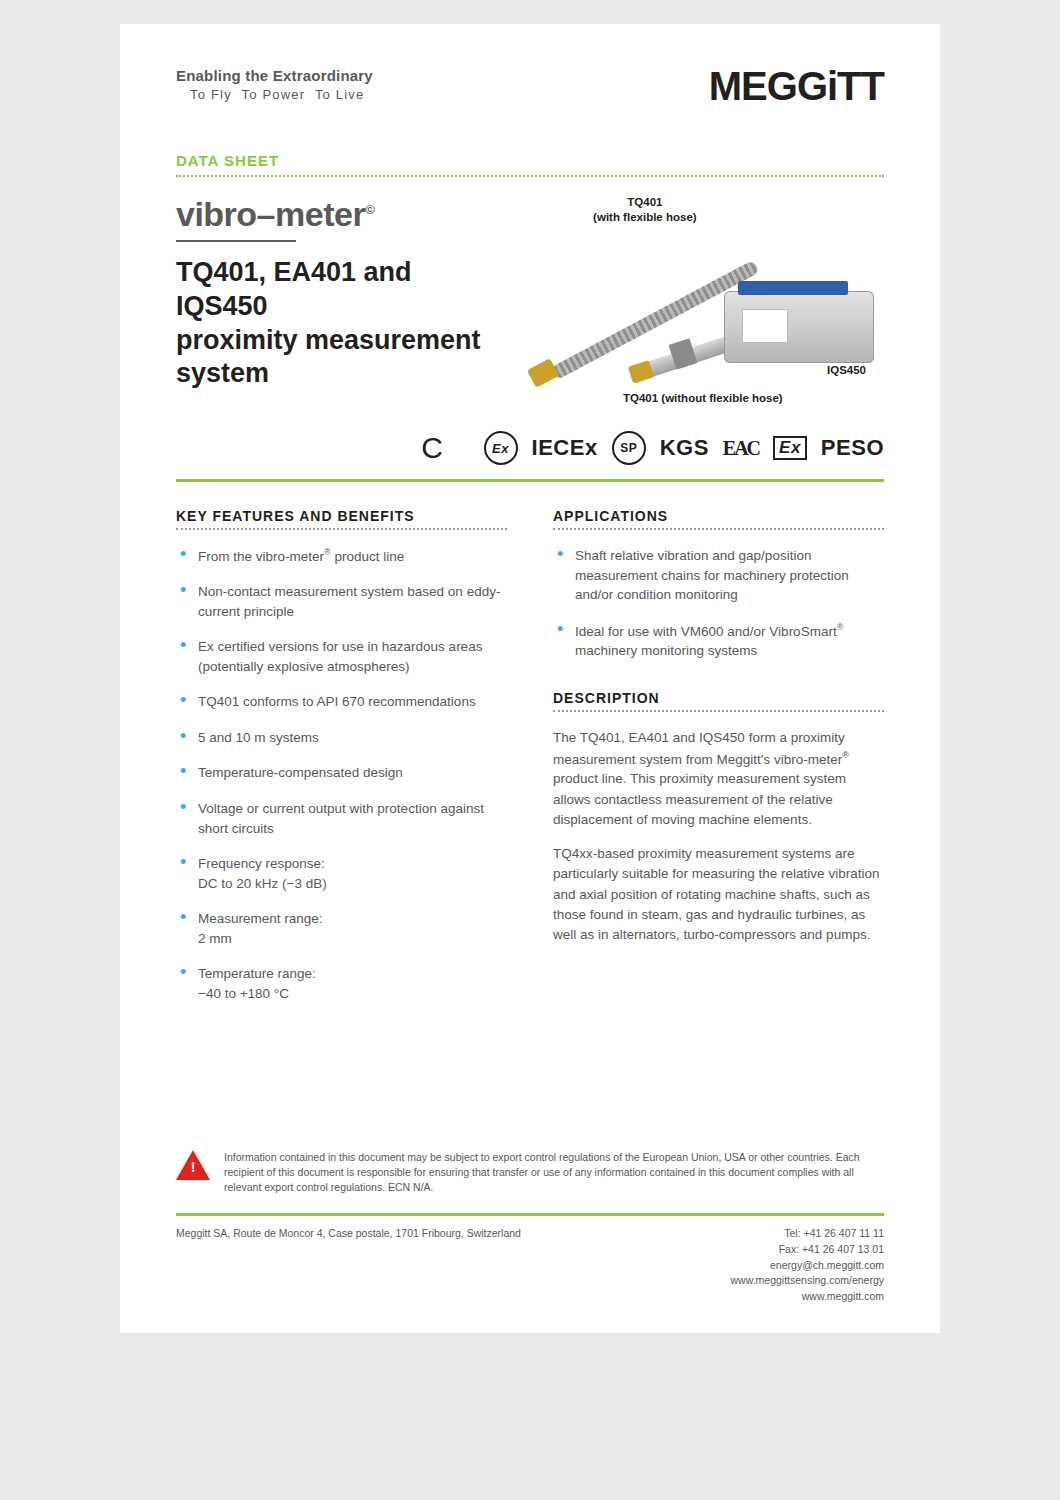Enabling the Extraordinary To Fly To Power To Live
MEGGiTT
DATA SHEET
vibro–meter©
TQ401, EA401 and IQS450
proximity measurement
system
TQ401
(with flexible hose)
IQS450
TQ401 (without flexible hose)
C     Ex IECEx SP KGS EAC Ex PESO
KEY FEATURES AND BENEFITS
From the vibro-meter® product line
Non-contact measurement system based on eddy-current principle
Ex certified versions for use in hazardous areas (potentially explosive atmospheres)
TQ401 conforms to API 670 recommendations
5 and 10 m systems
Temperature-compensated design
Voltage or current output with protection against short circuits
Frequency response:
DC to 20 kHz (−3 dB)
Measurement range:
2 mm
Temperature range:
−40 to +180 °C
APPLICATIONS
Shaft relative vibration and gap/position measurement chains for machinery protection and/or condition monitoring
Ideal for use with VM600 and/or VibroSmart® machinery monitoring systems
DESCRIPTION
The TQ401, EA401 and IQS450 form a proximity measurement system from Meggitt's vibro-meter® product line. This proximity measurement system allows contactless measurement of the relative displacement of moving machine elements.
TQ4xx-based proximity measurement systems are particularly suitable for measuring the relative vibration and axial position of rotating machine shafts, such as those found in steam, gas and hydraulic turbines, as well as in alternators, turbo-compressors and pumps.
Information contained in this document may be subject to export control regulations of the European Union, USA or other countries. Each recipient of this document is responsible for ensuring that transfer or use of any information contained in this document complies with all relevant export control regulations. ECN N/A.
Meggitt SA, Route de Moncor 4, Case postale, 1701 Fribourg, Switzerland
Tel: +41 26 407 11 11
Fax: +41 26 407 13 01
energy@ch.meggitt.com
www.meggittsensing.com/energy
www.meggitt.com